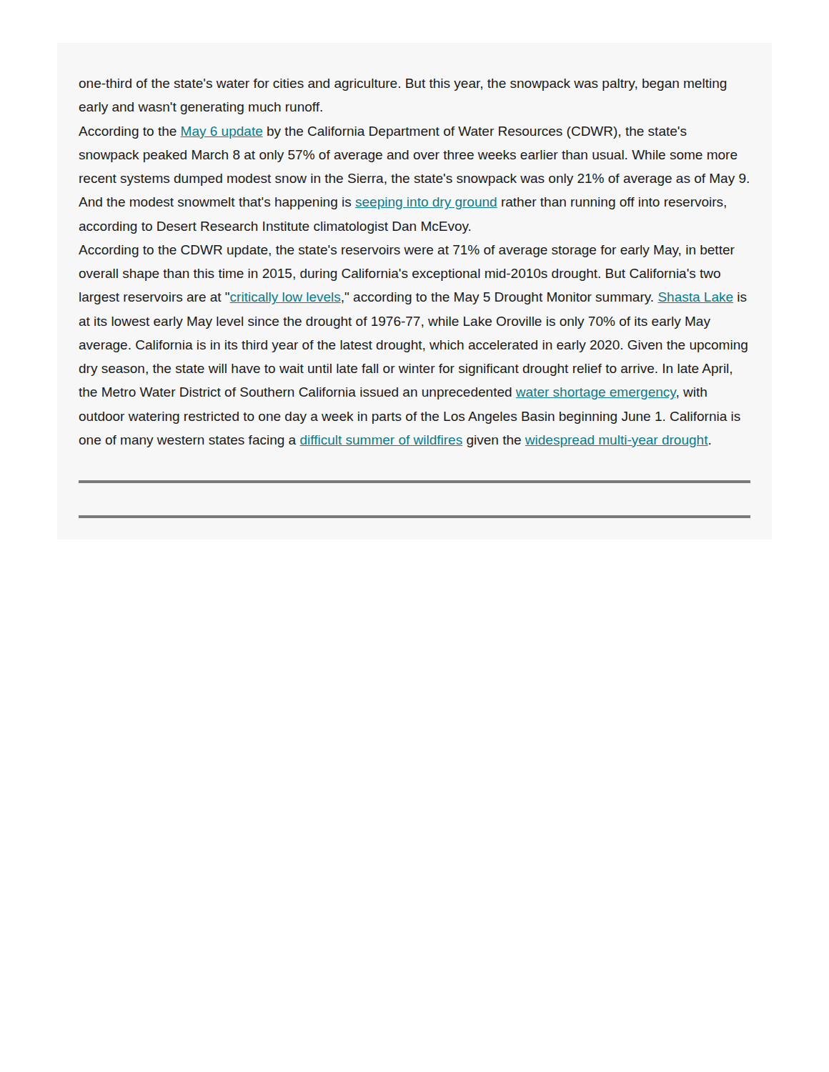one-third of the state's water for cities and agriculture. But this year, the snowpack was paltry, began melting early and wasn't generating much runoff.
According to the May 6 update by the California Department of Water Resources (CDWR), the state's snowpack peaked March 8 at only 57% of average and over three weeks earlier than usual. While some more recent systems dumped modest snow in the Sierra, the state's snowpack was only 21% of average as of May 9. And the modest snowmelt that's happening is seeping into dry ground rather than running off into reservoirs, according to Desert Research Institute climatologist Dan McEvoy.
According to the CDWR update, the state's reservoirs were at 71% of average storage for early May, in better overall shape than this time in 2015, during California's exceptional mid-2010s drought. But California's two largest reservoirs are at "critically low levels," according to the May 5 Drought Monitor summary. Shasta Lake is at its lowest early May level since the drought of 1976-77, while Lake Oroville is only 70% of its early May average. California is in its third year of the latest drought, which accelerated in early 2020. Given the upcoming dry season, the state will have to wait until late fall or winter for significant drought relief to arrive. In late April, the Metro Water District of Southern California issued an unprecedented water shortage emergency, with outdoor watering restricted to one day a week in parts of the Los Angeles Basin beginning June 1. California is one of many western states facing a difficult summer of wildfires given the widespread multi-year drought.